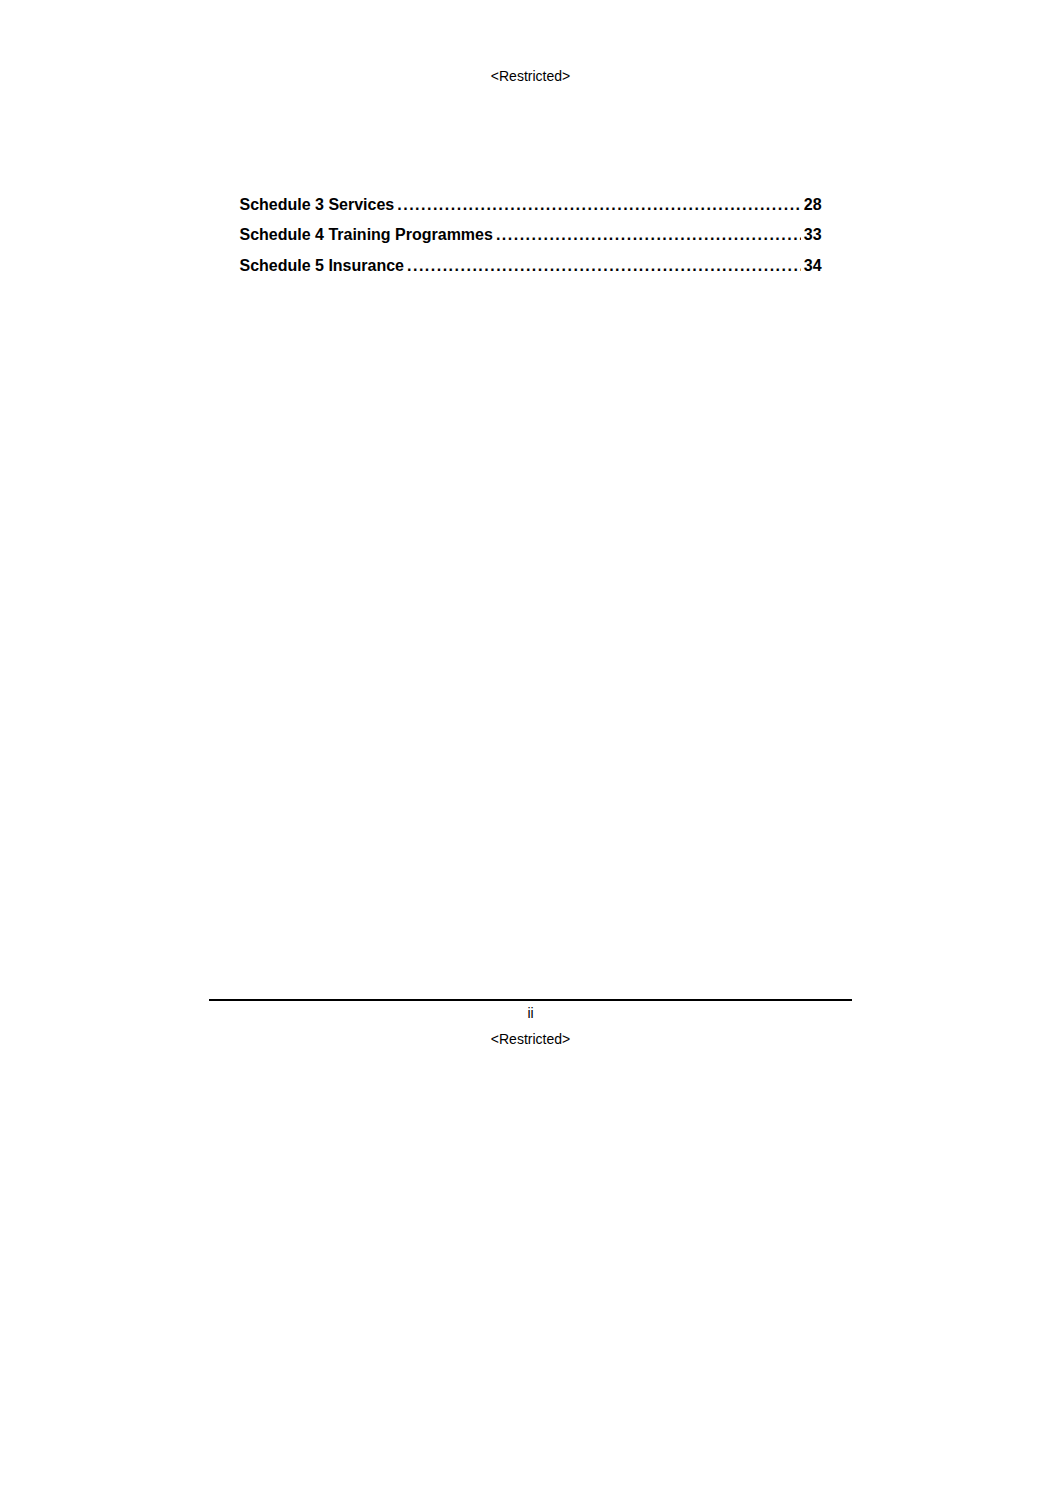<Restricted>
Schedule 3 Services .................................................................................................. 28
Schedule 4 Training Programmes ............................................................................. 33
Schedule 5 Insurance ............................................................................................... 34
ii
<Restricted>